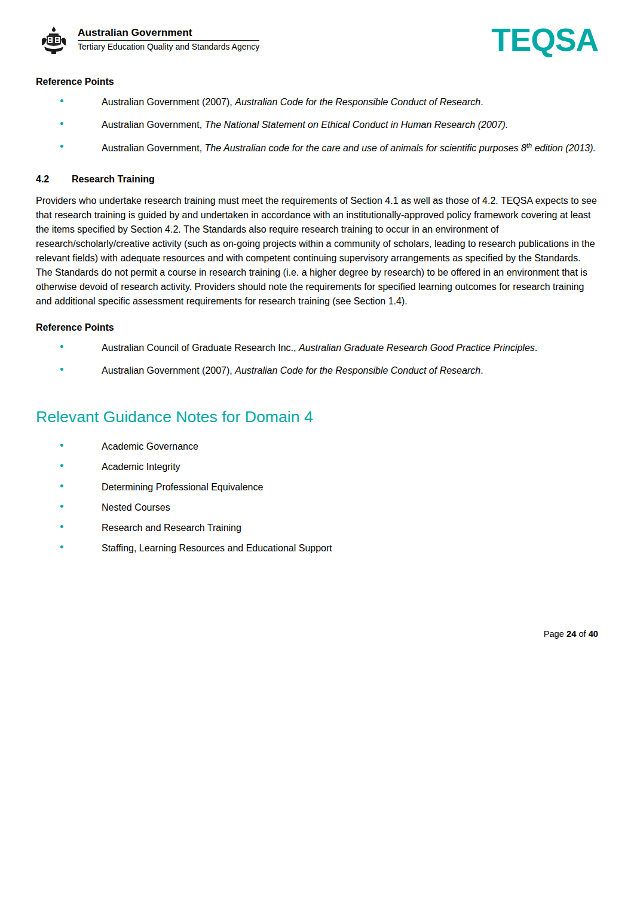Australian Government
Tertiary Education Quality and Standards Agency
TEQSA
Reference Points
Australian Government (2007), Australian Code for the Responsible Conduct of Research.
Australian Government, The National Statement on Ethical Conduct in Human Research (2007).
Australian Government, The Australian code for the care and use of animals for scientific purposes 8th edition (2013).
4.2 Research Training
Providers who undertake research training must meet the requirements of Section 4.1 as well as those of 4.2. TEQSA expects to see that research training is guided by and undertaken in accordance with an institutionally-approved policy framework covering at least the items specified by Section 4.2. The Standards also require research training to occur in an environment of research/scholarly/creative activity (such as on-going projects within a community of scholars, leading to research publications in the relevant fields) with adequate resources and with competent continuing supervisory arrangements as specified by the Standards. The Standards do not permit a course in research training (i.e. a higher degree by research) to be offered in an environment that is otherwise devoid of research activity. Providers should note the requirements for specified learning outcomes for research training and additional specific assessment requirements for research training (see Section 1.4).
Reference Points
Australian Council of Graduate Research Inc., Australian Graduate Research Good Practice Principles.
Australian Government (2007), Australian Code for the Responsible Conduct of Research.
Relevant Guidance Notes for Domain 4
Academic Governance
Academic Integrity
Determining Professional Equivalence
Nested Courses
Research and Research Training
Staffing, Learning Resources and Educational Support
Page 24 of 40